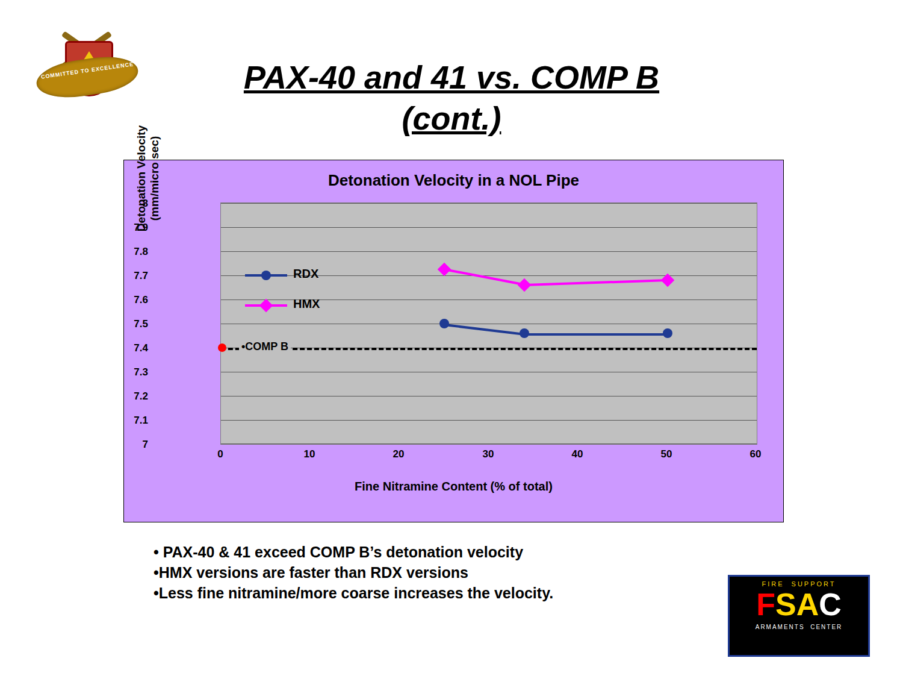COMMITTED TO EXCELLENCE
PAX-40 and 41 vs. COMP B
(cont.)
Detonation Velocity in a NOL Pipe
Detonation Velocity
(mm/micro sec)
8
7.9
7.8
7.7
7.6
7.5
7.4
7.3
7.2
7.1
7
•COMP B
RDX
HMX
x: 0 -> 0px, 60 -> 890px => px = value * 14.833
0
10
20
30
40
50
60
Fine Nitramine Content (% of total)
• PAX-40 & 41 exceed COMP B’s detonation velocity
•HMX versions are faster than RDX versions
•Less fine nitramine/more coarse increases the velocity.
FIRE SUPPORT
FSAC
ARMAMENTS CENTER